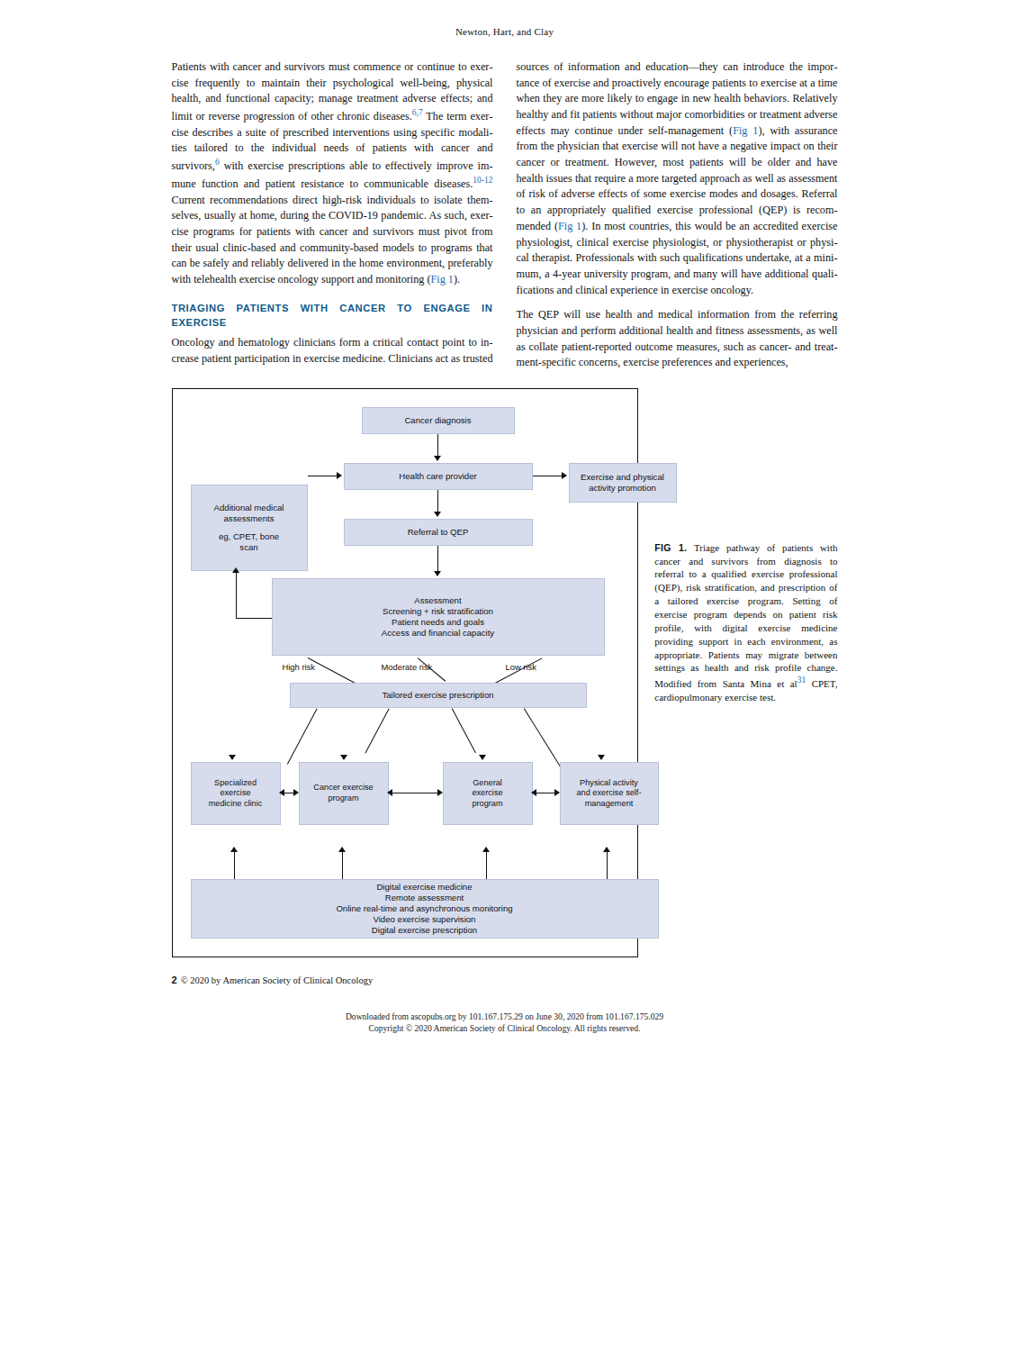Newton, Hart, and Clay
Patients with cancer and survivors must commence or continue to exercise frequently to maintain their psychological well-being, physical health, and functional capacity; manage treatment adverse effects; and limit or reverse progression of other chronic diseases.6,7 The term exercise describes a suite of prescribed interventions using specific modalities tailored to the individual needs of patients with cancer and survivors,6 with exercise prescriptions able to effectively improve immune function and patient resistance to communicable diseases.10-12 Current recommendations direct high-risk individuals to isolate themselves, usually at home, during the COVID-19 pandemic. As such, exercise programs for patients with cancer and survivors must pivot from their usual clinic-based and community-based models to programs that can be safely and reliably delivered in the home environment, preferably with telehealth exercise oncology support and monitoring (Fig 1).
Triaging Patients With Cancer to Engage in Exercise
Oncology and hematology clinicians form a critical contact point to increase patient participation in exercise medicine. Clinicians act as trusted sources of information and education—they can introduce the importance of exercise and proactively encourage patients to exercise at a time when they are more likely to engage in new health behaviors. Relatively healthy and fit patients without major comorbidities or treatment adverse effects may continue under self-management (Fig 1), with assurance from the physician that exercise will not have a negative impact on their cancer or treatment. However, most patients will be older and have health issues that require a more targeted approach as well as assessment of risk of adverse effects of some exercise modes and dosages. Referral to an appropriately qualified exercise professional (QEP) is recommended (Fig 1). In most countries, this would be an accredited exercise physiologist, clinical exercise physiologist, or physiotherapist or physical therapist. Professionals with such qualifications undertake, at a minimum, a 4-year university program, and many will have additional qualifications and clinical experience in exercise oncology.
The QEP will use health and medical information from the referring physician and perform additional health and fitness assessments, as well as collate patient-reported outcome measures, such as cancer- and treatment-specific concerns, exercise preferences and experiences,
Cancer diagnosis
Health care provider
Additional medical
assessments
eg, CPET, bone
scan
Exercise and physical
activity promotion
Referral to QEP
Assessment
Screening + risk stratification
Patient needs and goals
Access and financial capacity
High risk
Moderate risk
Low risk
Tailored exercise prescription
Specialized
exercise
medicine clinic
Cancer exercise
program
General
exercise
program
Physical activity
and exercise self-
management
Digital exercise medicine
Remote assessment
Online real-time and asynchronous monitoring
Video exercise supervision
Digital exercise prescription
FIG 1. Triage pathway of patients with cancer and survivors from diagnosis to referral to a qualified exercise professional (QEP), risk stratification, and prescription of a tailored exercise program. Setting of exercise program depends on patient risk profile, with digital exercise medicine providing support in each environment, as appropriate. Patients may migrate between settings as health and risk profile change. Modified from Santa Mina et al31 CPET, cardiopulmonary exercise test.
2© 2020 by American Society of Clinical Oncology
Downloaded from ascopubs.org by 101.167.175.29 on June 30, 2020 from 101.167.175.029
Copyright © 2020 American Society of Clinical Oncology. All rights reserved.